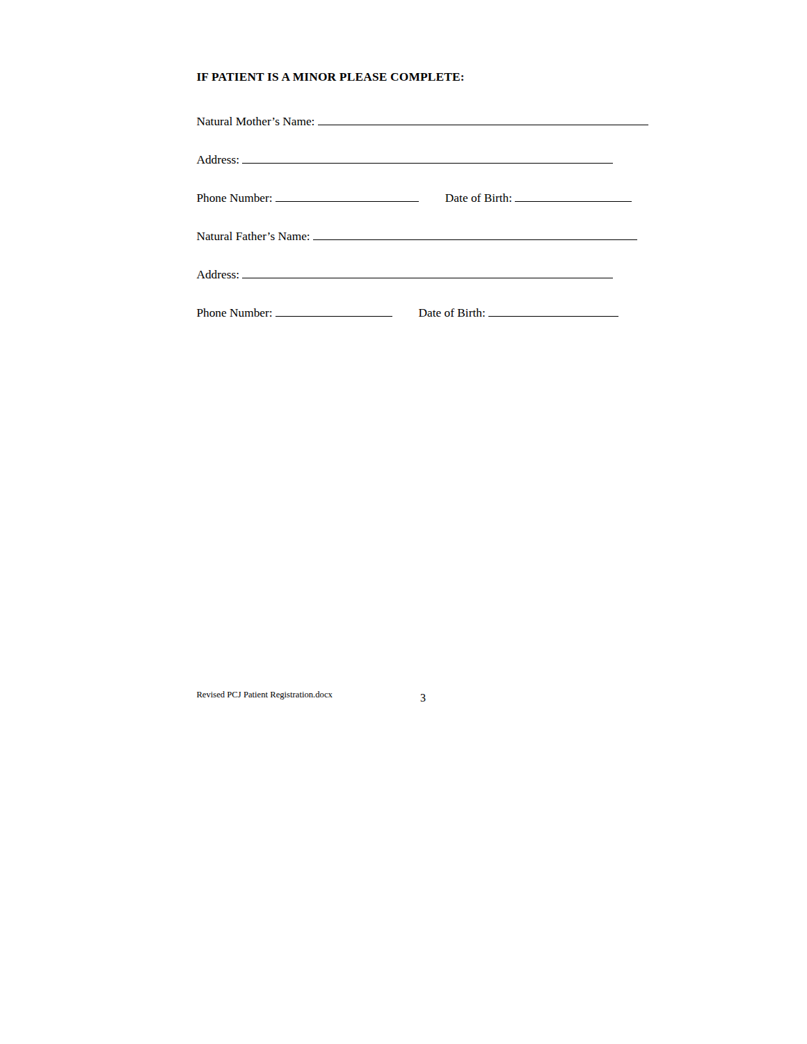IF PATIENT IS A MINOR PLEASE COMPLETE:
Natural Mother’s Name:
Address:
Phone Number: Date of Birth:
Natural Father’s Name:
Address:
Phone Number: Date of Birth:
Revised PCJ Patient Registration.docx 3